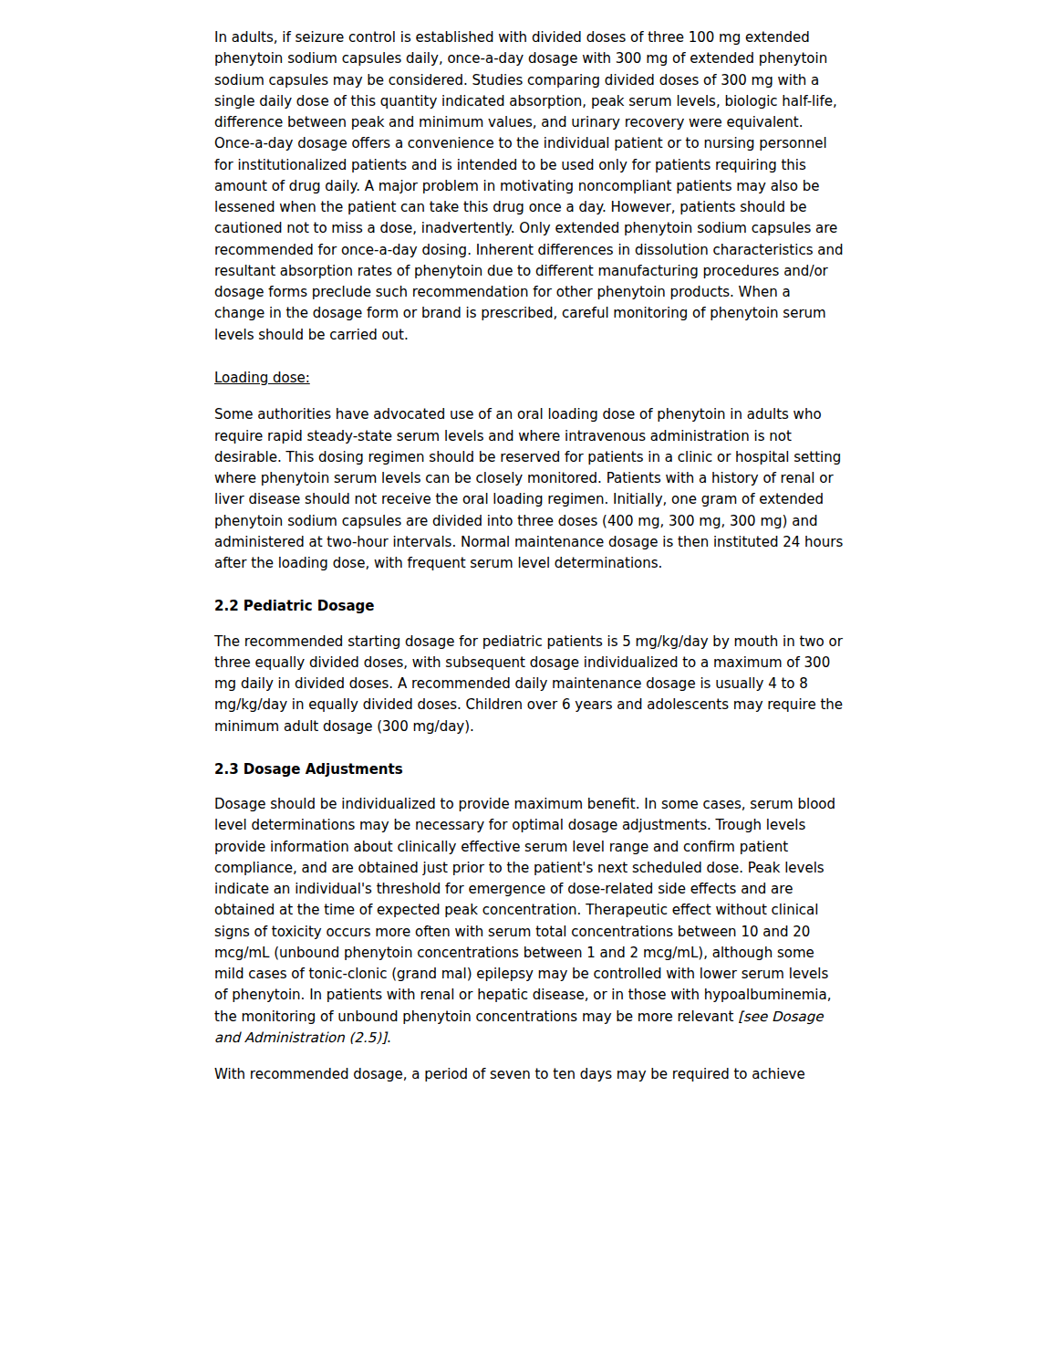In adults, if seizure control is established with divided doses of three 100 mg extended phenytoin sodium capsules daily, once-a-day dosage with 300 mg of extended phenytoin sodium capsules may be considered. Studies comparing divided doses of 300 mg with a single daily dose of this quantity indicated absorption, peak serum levels, biologic half-life, difference between peak and minimum values, and urinary recovery were equivalent. Once-a-day dosage offers a convenience to the individual patient or to nursing personnel for institutionalized patients and is intended to be used only for patients requiring this amount of drug daily. A major problem in motivating noncompliant patients may also be lessened when the patient can take this drug once a day. However, patients should be cautioned not to miss a dose, inadvertently. Only extended phenytoin sodium capsules are recommended for once-a-day dosing. Inherent differences in dissolution characteristics and resultant absorption rates of phenytoin due to different manufacturing procedures and/or dosage forms preclude such recommendation for other phenytoin products. When a change in the dosage form or brand is prescribed, careful monitoring of phenytoin serum levels should be carried out.
Loading dose:
Some authorities have advocated use of an oral loading dose of phenytoin in adults who require rapid steady-state serum levels and where intravenous administration is not desirable. This dosing regimen should be reserved for patients in a clinic or hospital setting where phenytoin serum levels can be closely monitored. Patients with a history of renal or liver disease should not receive the oral loading regimen. Initially, one gram of extended phenytoin sodium capsules are divided into three doses (400 mg, 300 mg, 300 mg) and administered at two-hour intervals. Normal maintenance dosage is then instituted 24 hours after the loading dose, with frequent serum level determinations.
2.2 Pediatric Dosage
The recommended starting dosage for pediatric patients is 5 mg/kg/day by mouth in two or three equally divided doses, with subsequent dosage individualized to a maximum of 300 mg daily in divided doses. A recommended daily maintenance dosage is usually 4 to 8 mg/kg/day in equally divided doses. Children over 6 years and adolescents may require the minimum adult dosage (300 mg/day).
2.3 Dosage Adjustments
Dosage should be individualized to provide maximum benefit. In some cases, serum blood level determinations may be necessary for optimal dosage adjustments. Trough levels provide information about clinically effective serum level range and confirm patient compliance, and are obtained just prior to the patient's next scheduled dose. Peak levels indicate an individual's threshold for emergence of dose-related side effects and are obtained at the time of expected peak concentration. Therapeutic effect without clinical signs of toxicity occurs more often with serum total concentrations between 10 and 20 mcg/mL (unbound phenytoin concentrations between 1 and 2 mcg/mL), although some mild cases of tonic-clonic (grand mal) epilepsy may be controlled with lower serum levels of phenytoin. In patients with renal or hepatic disease, or in those with hypoalbuminemia, the monitoring of unbound phenytoin concentrations may be more relevant [see Dosage and Administration (2.5)].
With recommended dosage, a period of seven to ten days may be required to achieve